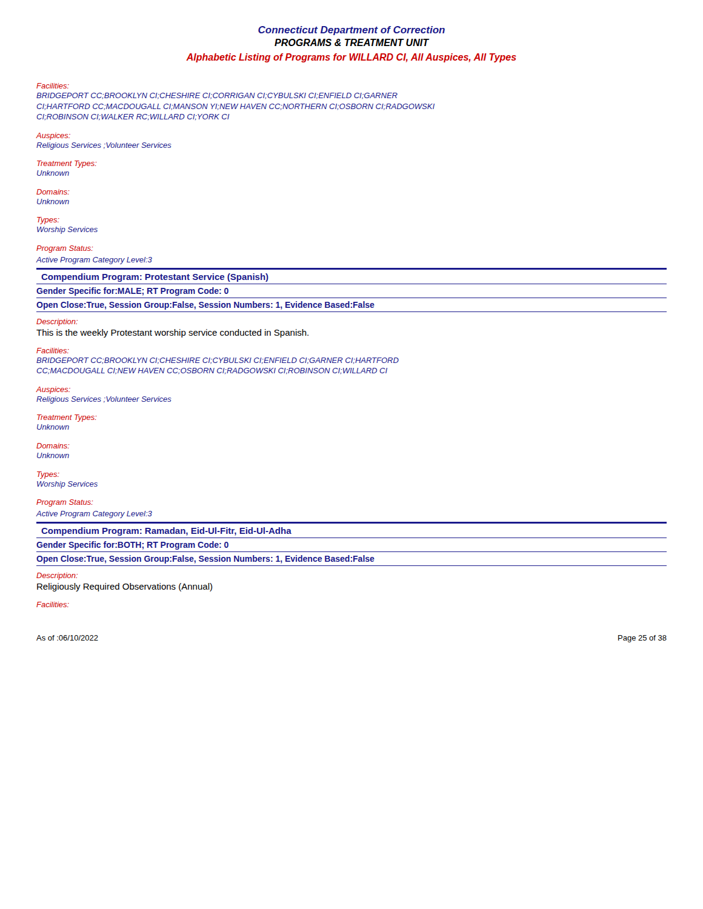Connecticut Department of Correction
PROGRAMS & TREATMENT UNIT
Alphabetic Listing of Programs for WILLARD CI, All Auspices, All Types
Facilities:
BRIDGEPORT CC;BROOKLYN CI;CHESHIRE CI;CORRIGAN CI;CYBULSKI CI;ENFIELD CI;GARNER
CI;HARTFORD CC;MACDOUGALL CI;MANSON YI;NEW HAVEN CC;NORTHERN CI;OSBORN CI;RADGOWSKI
CI;ROBINSON CI;WALKER RC;WILLARD CI;YORK CI
Auspices:
Religious Services ;Volunteer Services
Treatment Types:
Unknown
Domains:
Unknown
Types:
Worship Services
Program Status:
Active Program Category Level:3
Compendium Program: Protestant Service (Spanish)
Gender Specific for:MALE; RT Program Code: 0
Open Close:True, Session Group:False, Session Numbers: 1, Evidence Based:False
Description:
This is the weekly Protestant worship service conducted in Spanish.
Facilities:
BRIDGEPORT CC;BROOKLYN CI;CHESHIRE CI;CYBULSKI CI;ENFIELD CI;GARNER CI;HARTFORD
CC;MACDOUGALL CI;NEW HAVEN CC;OSBORN CI;RADGOWSKI CI;ROBINSON CI;WILLARD CI
Auspices:
Religious Services ;Volunteer Services
Treatment Types:
Unknown
Domains:
Unknown
Types:
Worship Services
Program Status:
Active Program Category Level:3
Compendium Program: Ramadan, Eid-Ul-Fitr, Eid-Ul-Adha
Gender Specific for:BOTH; RT Program Code: 0
Open Close:True, Session Group:False, Session Numbers: 1, Evidence Based:False
Description:
Religiously Required Observations (Annual)
Facilities:
As of :06/10/2022 Page 25 of 38